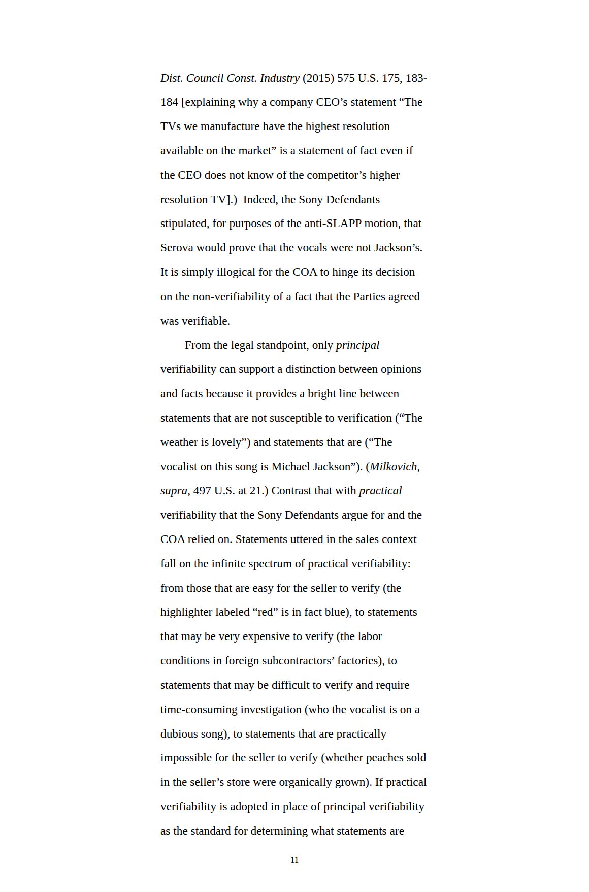Dist. Council Const. Industry (2015) 575 U.S. 175, 183-184 [explaining why a company CEO’s statement “The TVs we manufacture have the highest resolution available on the market” is a statement of fact even if the CEO does not know of the competitor’s higher resolution TV].) Indeed, the Sony Defendants stipulated, for purposes of the anti-SLAPP motion, that Serova would prove that the vocals were not Jackson’s. It is simply illogical for the COA to hinge its decision on the non-verifiability of a fact that the Parties agreed was verifiable.
From the legal standpoint, only principal verifiability can support a distinction between opinions and facts because it provides a bright line between statements that are not susceptible to verification (“The weather is lovely”) and statements that are (“The vocalist on this song is Michael Jackson”). (Milkovich, supra, 497 U.S. at 21.) Contrast that with practical verifiability that the Sony Defendants argue for and the COA relied on. Statements uttered in the sales context fall on the infinite spectrum of practical verifiability: from those that are easy for the seller to verify (the highlighter labeled “red” is in fact blue), to statements that may be very expensive to verify (the labor conditions in foreign subcontractors’ factories), to statements that may be difficult to verify and require time-consuming investigation (who the vocalist is on a dubious song), to statements that are practically impossible for the seller to verify (whether peaches sold in the seller’s store were organically grown). If practical verifiability is adopted in place of principal verifiability as the standard for determining what statements are
11